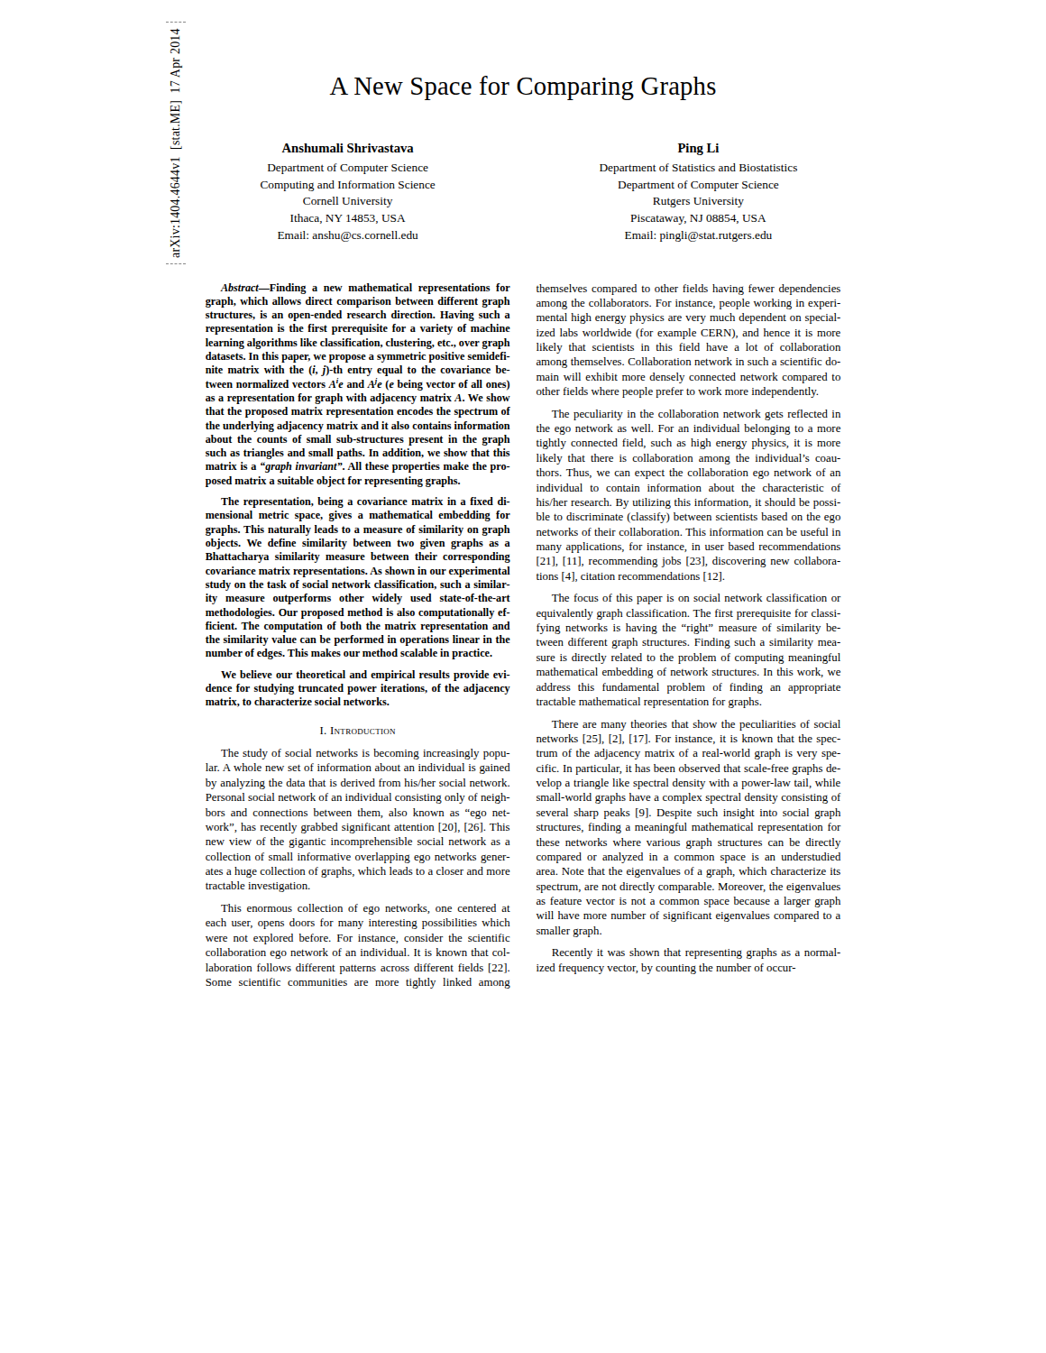arXiv:1404.4644v1 [stat.ME] 17 Apr 2014
A New Space for Comparing Graphs
Anshumali Shrivastava
Department of Computer Science
Computing and Information Science
Cornell University
Ithaca, NY 14853, USA
Email: anshu@cs.cornell.edu
Ping Li
Department of Statistics and Biostatistics
Department of Computer Science
Rutgers University
Piscataway, NJ 08854, USA
Email: pingli@stat.rutgers.edu
Abstract—Finding a new mathematical representations for graph, which allows direct comparison between different graph structures, is an open-ended research direction. Having such a representation is the first prerequisite for a variety of machine learning algorithms like classification, clustering, etc., over graph datasets. In this paper, we propose a symmetric positive semidefinite matrix with the (i, j)-th entry equal to the covariance between normalized vectors Aie and Aje (e being vector of all ones) as a representation for graph with adjacency matrix A. We show that the proposed matrix representation encodes the spectrum of the underlying adjacency matrix and it also contains information about the counts of small sub-structures present in the graph such as triangles and small paths. In addition, we show that this matrix is a “graph invariant”. All these properties make the proposed matrix a suitable object for representing graphs.
The representation, being a covariance matrix in a fixed dimensional metric space, gives a mathematical embedding for graphs. This naturally leads to a measure of similarity on graph objects. We define similarity between two given graphs as a Bhattacharya similarity measure between their corresponding covariance matrix representations. As shown in our experimental study on the task of social network classification, such a similarity measure outperforms other widely used state-of-the-art methodologies. Our proposed method is also computationally efficient. The computation of both the matrix representation and the similarity value can be performed in operations linear in the number of edges. This makes our method scalable in practice.
We believe our theoretical and empirical results provide evidence for studying truncated power iterations, of the adjacency matrix, to characterize social networks.
I. Introduction
The study of social networks is becoming increasingly popular. A whole new set of information about an individual is gained by analyzing the data that is derived from his/her social network. Personal social network of an individual consisting only of neighbors and connections between them, also known as “ego network”, has recently grabbed significant attention [20], [26]. This new view of the gigantic incomprehensible social network as a collection of small informative overlapping ego networks generates a huge collection of graphs, which leads to a closer and more tractable investigation.
This enormous collection of ego networks, one centered at each user, opens doors for many interesting possibilities which were not explored before. For instance, consider the scientific collaboration ego network of an individual. It is known that collaboration follows different patterns across different fields [22]. Some scientific communities are more tightly linked among themselves compared to other fields having fewer dependencies among the collaborators. For instance, people working in experimental high energy physics are very much dependent on specialized labs worldwide (for example CERN), and hence it is more likely that scientists in this field have a lot of collaboration among themselves. Collaboration network in such a scientific domain will exhibit more densely connected network compared to other fields where people prefer to work more independently.
The peculiarity in the collaboration network gets reflected in the ego network as well. For an individual belonging to a more tightly connected field, such as high energy physics, it is more likely that there is collaboration among the individual’s coauthors. Thus, we can expect the collaboration ego network of an individual to contain information about the characteristic of his/her research. By utilizing this information, it should be possible to discriminate (classify) between scientists based on the ego networks of their collaboration. This information can be useful in many applications, for instance, in user based recommendations [21], [11], recommending jobs [23], discovering new collaborations [4], citation recommendations [12].
The focus of this paper is on social network classification or equivalently graph classification. The first prerequisite for classifying networks is having the “right” measure of similarity between different graph structures. Finding such a similarity measure is directly related to the problem of computing meaningful mathematical embedding of network structures. In this work, we address this fundamental problem of finding an appropriate tractable mathematical representation for graphs.
There are many theories that show the peculiarities of social networks [25], [2], [17]. For instance, it is known that the spectrum of the adjacency matrix of a real-world graph is very specific. In particular, it has been observed that scale-free graphs develop a triangle like spectral density with a power-law tail, while small-world graphs have a complex spectral density consisting of several sharp peaks [9]. Despite such insight into social graph structures, finding a meaningful mathematical representation for these networks where various graph structures can be directly compared or analyzed in a common space is an understudied area. Note that the eigenvalues of a graph, which characterize its spectrum, are not directly comparable. Moreover, the eigenvalues as feature vector is not a common space because a larger graph will have more number of significant eigenvalues compared to a smaller graph.
Recently it was shown that representing graphs as a normalized frequency vector, by counting the number of occur-